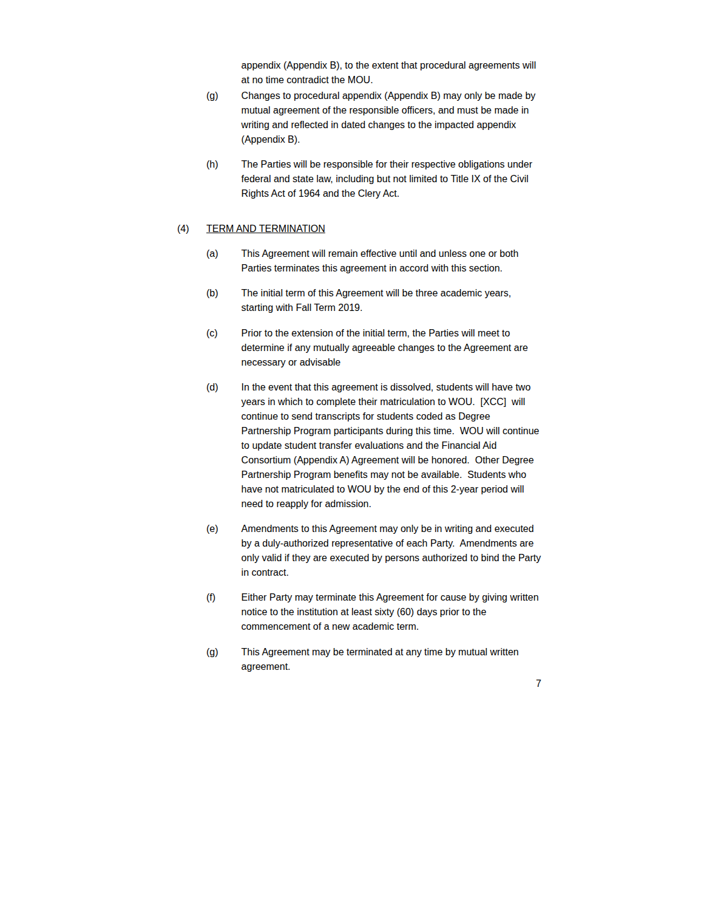appendix (Appendix B), to the extent that procedural agreements will at no time contradict the MOU.
(g) Changes to procedural appendix (Appendix B) may only be made by mutual agreement of the responsible officers, and must be made in writing and reflected in dated changes to the impacted appendix (Appendix B).
(h) The Parties will be responsible for their respective obligations under federal and state law, including but not limited to Title IX of the Civil Rights Act of 1964 and the Clery Act.
(4) TERM AND TERMINATION
(a) This Agreement will remain effective until and unless one or both Parties terminates this agreement in accord with this section.
(b) The initial term of this Agreement will be three academic years, starting with Fall Term 2019.
(c) Prior to the extension of the initial term, the Parties will meet to determine if any mutually agreeable changes to the Agreement are necessary or advisable
(d) In the event that this agreement is dissolved, students will have two years in which to complete their matriculation to WOU. [XCC] will continue to send transcripts for students coded as Degree Partnership Program participants during this time. WOU will continue to update student transfer evaluations and the Financial Aid Consortium (Appendix A) Agreement will be honored. Other Degree Partnership Program benefits may not be available. Students who have not matriculated to WOU by the end of this 2-year period will need to reapply for admission.
(e) Amendments to this Agreement may only be in writing and executed by a duly-authorized representative of each Party. Amendments are only valid if they are executed by persons authorized to bind the Party in contract.
(f) Either Party may terminate this Agreement for cause by giving written notice to the institution at least sixty (60) days prior to the commencement of a new academic term.
(g) This Agreement may be terminated at any time by mutual written agreement.
7